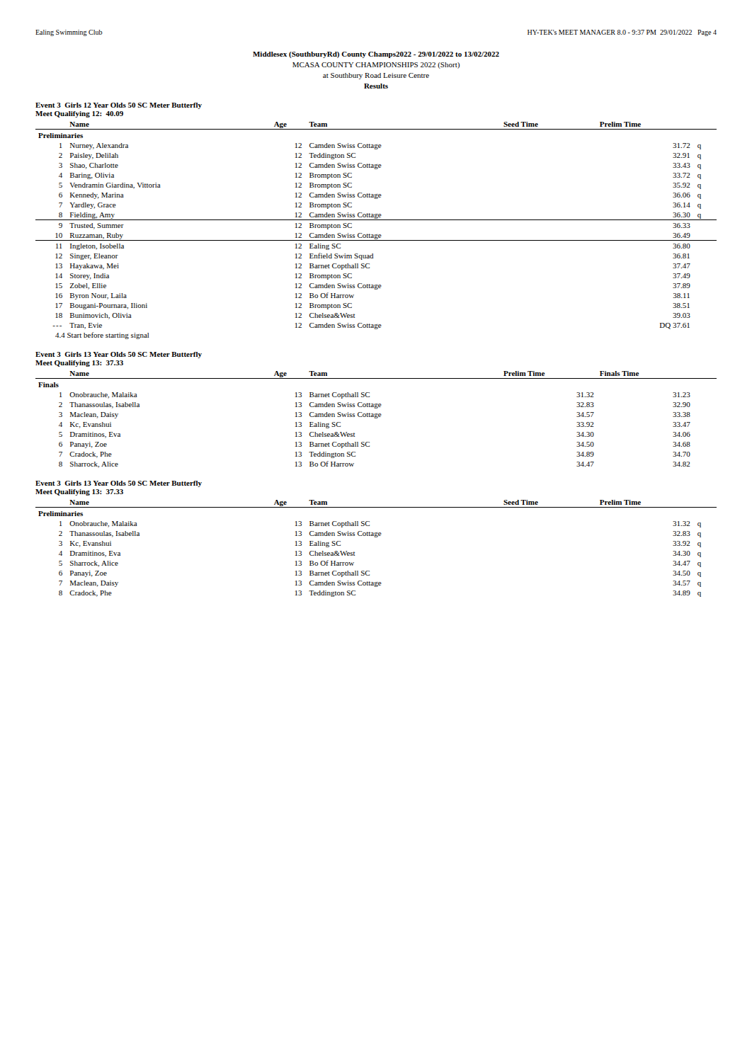Ealing Swimming Club
HY-TEK's MEET MANAGER 8.0 - 9:37 PM 29/01/2022 Page 4
Middlesex (SouthburyRd) County Champs2022 - 29/01/2022 to 13/02/2022
MCASA COUNTY CHAMPIONSHIPS 2022 (Short)
at Southbury Road Leisure Centre
Results
Event 3 Girls 12 Year Olds 50 SC Meter Butterfly
Meet Qualifying 12: 40.09
| | Name | Age | Team | Seed Time | Prelim Time | |
| --- | --- | --- | --- | --- | --- | --- |
| Preliminaries |
| 1 | Nurney, Alexandra | 12 | Camden Swiss Cottage | | 31.72 | q |
| 2 | Paisley, Delilah | 12 | Teddington SC | | 32.91 | q |
| 3 | Shao, Charlotte | 12 | Camden Swiss Cottage | | 33.43 | q |
| 4 | Baring, Olivia | 12 | Brompton SC | | 33.72 | q |
| 5 | Vendramin Giardina, Vittoria | 12 | Brompton SC | | 35.92 | q |
| 6 | Kennedy, Marina | 12 | Camden Swiss Cottage | | 36.06 | q |
| 7 | Yardley, Grace | 12 | Brompton SC | | 36.14 | q |
| 8 | Fielding, Amy | 12 | Camden Swiss Cottage | | 36.30 | q |
| 9 | Trusted, Summer | 12 | Brompton SC | | 36.33 | |
| 10 | Ruzzaman, Ruby | 12 | Camden Swiss Cottage | | 36.49 | |
| 11 | Ingleton, Isobella | 12 | Ealing SC | | 36.80 | |
| 12 | Singer, Eleanor | 12 | Enfield Swim Squad | | 36.81 | |
| 13 | Hayakawa, Mei | 12 | Barnet Copthall SC | | 37.47 | |
| 14 | Storey, India | 12 | Brompton SC | | 37.49 | |
| 15 | Zobel, Ellie | 12 | Camden Swiss Cottage | | 37.89 | |
| 16 | Byron Nour, Laila | 12 | Bo Of Harrow | | 38.11 | |
| 17 | Bougani-Pournara, Ilioni | 12 | Brompton SC | | 38.51 | |
| 18 | Bunimovich, Olivia | 12 | Chelsea&West | | 39.03 | |
| --- | Tran, Evie | 12 | Camden Swiss Cottage | | DQ 37.61 | |
| 4.4 Start before starting signal |
Event 3 Girls 13 Year Olds 50 SC Meter Butterfly
Meet Qualifying 13: 37.33
| | Name | Age | Team | Prelim Time | Finals Time | |
| --- | --- | --- | --- | --- | --- | --- |
| Finals |
| 1 | Onobrauche, Malaika | 13 | Barnet Copthall SC | 31.32 | 31.23 | |
| 2 | Thanassoulas, Isabella | 13 | Camden Swiss Cottage | 32.83 | 32.90 | |
| 3 | Maclean, Daisy | 13 | Camden Swiss Cottage | 34.57 | 33.38 | |
| 4 | Kc, Evanshui | 13 | Ealing SC | 33.92 | 33.47 | |
| 5 | Dramitinos, Eva | 13 | Chelsea&West | 34.30 | 34.06 | |
| 6 | Panayi, Zoe | 13 | Barnet Copthall SC | 34.50 | 34.68 | |
| 7 | Cradock, Phe | 13 | Teddington SC | 34.89 | 34.70 | |
| 8 | Sharrock, Alice | 13 | Bo Of Harrow | 34.47 | 34.82 | |
Event 3 Girls 13 Year Olds 50 SC Meter Butterfly
Meet Qualifying 13: 37.33
| | Name | Age | Team | Seed Time | Prelim Time | |
| --- | --- | --- | --- | --- | --- | --- |
| Preliminaries |
| 1 | Onobrauche, Malaika | 13 | Barnet Copthall SC | | 31.32 | q |
| 2 | Thanassoulas, Isabella | 13 | Camden Swiss Cottage | | 32.83 | q |
| 3 | Kc, Evanshui | 13 | Ealing SC | | 33.92 | q |
| 4 | Dramitinos, Eva | 13 | Chelsea&West | | 34.30 | q |
| 5 | Sharrock, Alice | 13 | Bo Of Harrow | | 34.47 | q |
| 6 | Panayi, Zoe | 13 | Barnet Copthall SC | | 34.50 | q |
| 7 | Maclean, Daisy | 13 | Camden Swiss Cottage | | 34.57 | q |
| 8 | Cradock, Phe | 13 | Teddington SC | | 34.89 | q |